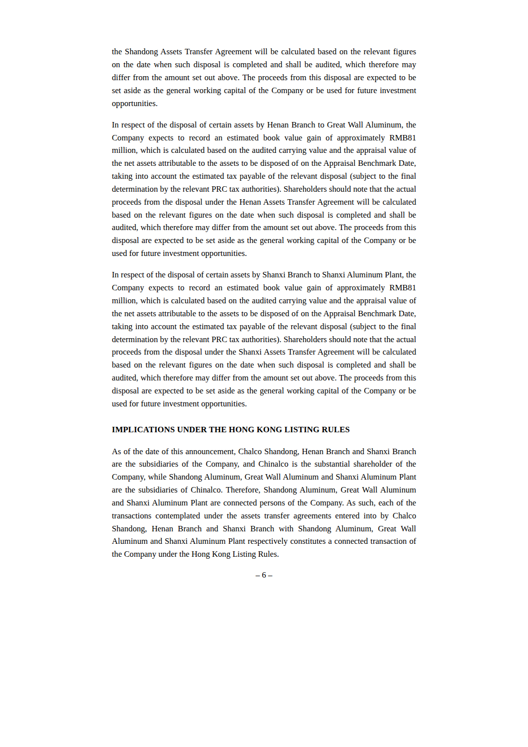the Shandong Assets Transfer Agreement will be calculated based on the relevant figures on the date when such disposal is completed and shall be audited, which therefore may differ from the amount set out above. The proceeds from this disposal are expected to be set aside as the general working capital of the Company or be used for future investment opportunities.
In respect of the disposal of certain assets by Henan Branch to Great Wall Aluminum, the Company expects to record an estimated book value gain of approximately RMB81 million, which is calculated based on the audited carrying value and the appraisal value of the net assets attributable to the assets to be disposed of on the Appraisal Benchmark Date, taking into account the estimated tax payable of the relevant disposal (subject to the final determination by the relevant PRC tax authorities). Shareholders should note that the actual proceeds from the disposal under the Henan Assets Transfer Agreement will be calculated based on the relevant figures on the date when such disposal is completed and shall be audited, which therefore may differ from the amount set out above. The proceeds from this disposal are expected to be set aside as the general working capital of the Company or be used for future investment opportunities.
In respect of the disposal of certain assets by Shanxi Branch to Shanxi Aluminum Plant, the Company expects to record an estimated book value gain of approximately RMB81 million, which is calculated based on the audited carrying value and the appraisal value of the net assets attributable to the assets to be disposed of on the Appraisal Benchmark Date, taking into account the estimated tax payable of the relevant disposal (subject to the final determination by the relevant PRC tax authorities). Shareholders should note that the actual proceeds from the disposal under the Shanxi Assets Transfer Agreement will be calculated based on the relevant figures on the date when such disposal is completed and shall be audited, which therefore may differ from the amount set out above. The proceeds from this disposal are expected to be set aside as the general working capital of the Company or be used for future investment opportunities.
IMPLICATIONS UNDER THE HONG KONG LISTING RULES
As of the date of this announcement, Chalco Shandong, Henan Branch and Shanxi Branch are the subsidiaries of the Company, and Chinalco is the substantial shareholder of the Company, while Shandong Aluminum, Great Wall Aluminum and Shanxi Aluminum Plant are the subsidiaries of Chinalco. Therefore, Shandong Aluminum, Great Wall Aluminum and Shanxi Aluminum Plant are connected persons of the Company. As such, each of the transactions contemplated under the assets transfer agreements entered into by Chalco Shandong, Henan Branch and Shanxi Branch with Shandong Aluminum, Great Wall Aluminum and Shanxi Aluminum Plant respectively constitutes a connected transaction of the Company under the Hong Kong Listing Rules.
– 6 –